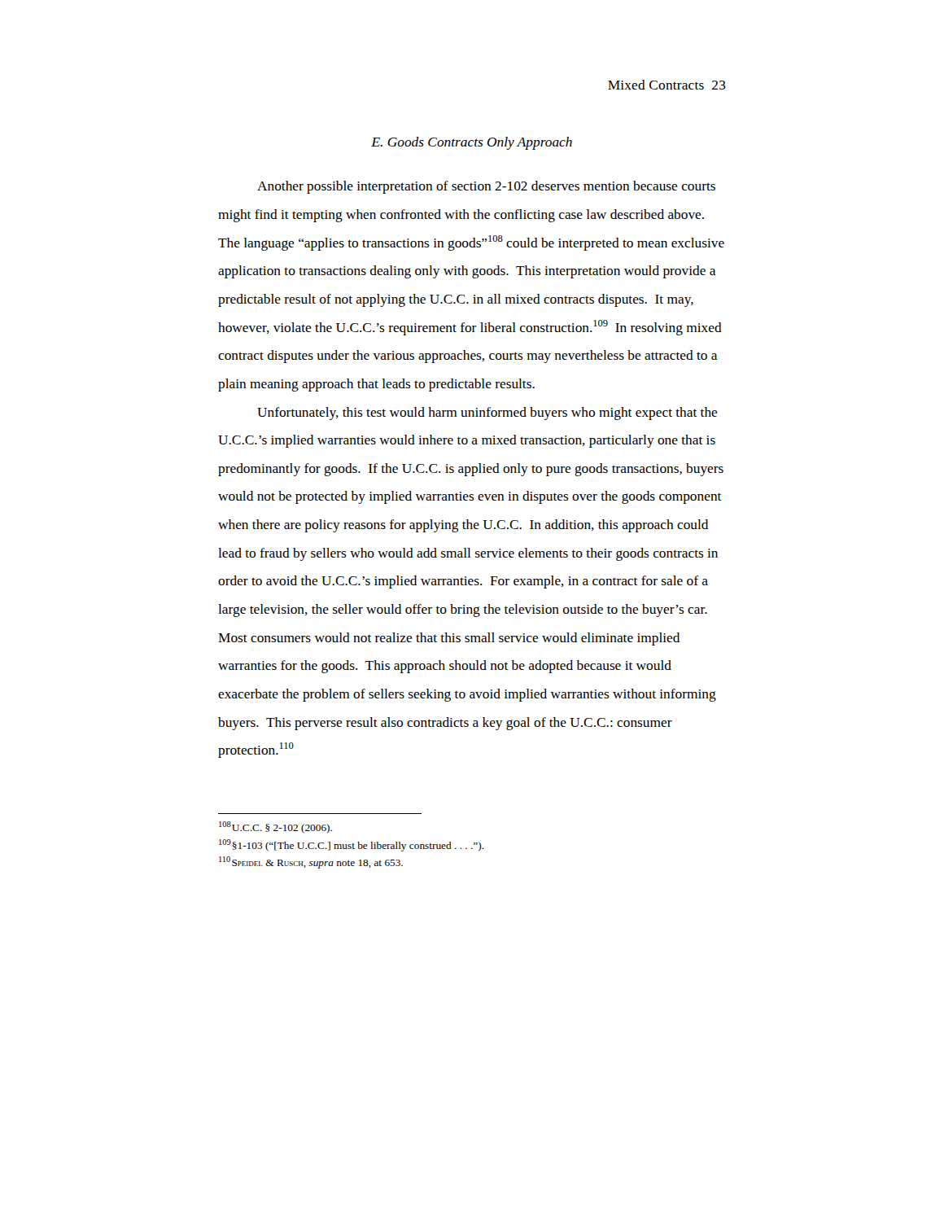Mixed Contracts 23
E. Goods Contracts Only Approach
Another possible interpretation of section 2-102 deserves mention because courts might find it tempting when confronted with the conflicting case law described above. The language “applies to transactions in goods”108 could be interpreted to mean exclusive application to transactions dealing only with goods. This interpretation would provide a predictable result of not applying the U.C.C. in all mixed contracts disputes. It may, however, violate the U.C.C.’s requirement for liberal construction.109 In resolving mixed contract disputes under the various approaches, courts may nevertheless be attracted to a plain meaning approach that leads to predictable results.
Unfortunately, this test would harm uninformed buyers who might expect that the U.C.C.’s implied warranties would inhere to a mixed transaction, particularly one that is predominantly for goods. If the U.C.C. is applied only to pure goods transactions, buyers would not be protected by implied warranties even in disputes over the goods component when there are policy reasons for applying the U.C.C. In addition, this approach could lead to fraud by sellers who would add small service elements to their goods contracts in order to avoid the U.C.C.’s implied warranties. For example, in a contract for sale of a large television, the seller would offer to bring the television outside to the buyer’s car. Most consumers would not realize that this small service would eliminate implied warranties for the goods. This approach should not be adopted because it would exacerbate the problem of sellers seeking to avoid implied warranties without informing buyers. This perverse result also contradicts a key goal of the U.C.C.: consumer protection.110
108 U.C.C. § 2-102 (2006).
109§1-103 (“[The U.C.C.] must be liberally construed . . . .”).
110 Speidel & Rusch, supra note 18, at 653.